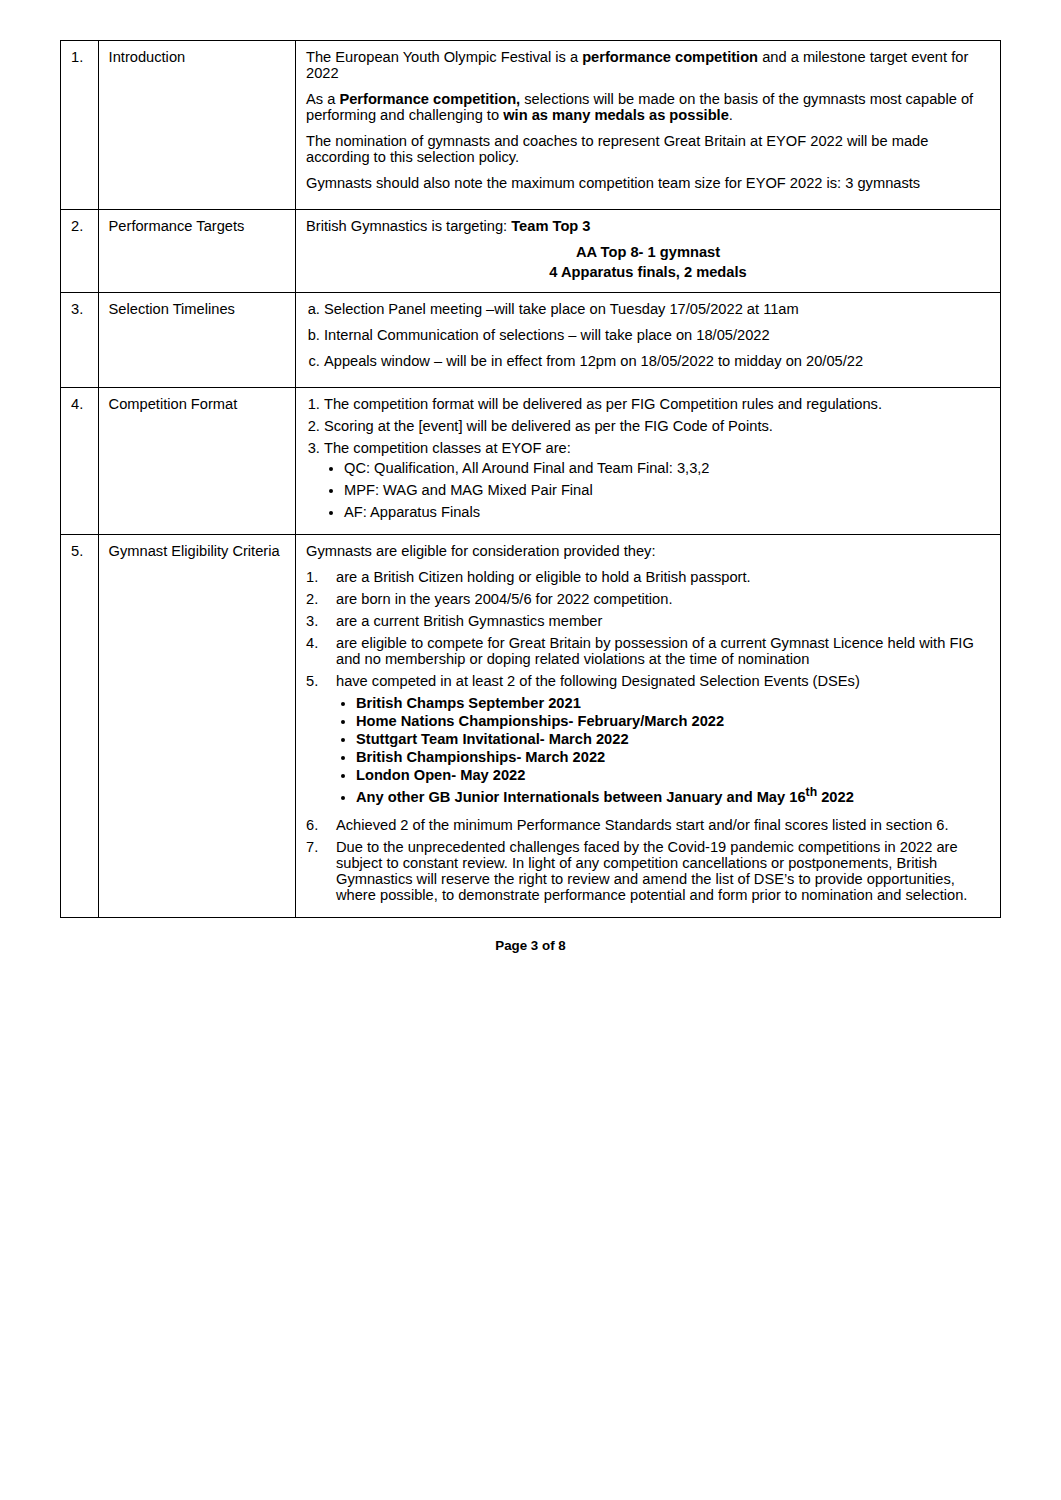| 1. | Introduction | The European Youth Olympic Festival is a performance competition and a milestone target event for 2022 As a Performance competition, selections will be made on the basis of the gymnasts most capable of performing and challenging to win as many medals as possible . The nomination of gymnasts and coaches to represent Great Britain at EYOF 2022 will be made according to this selection policy. Gymnasts should also note the maximum competition team size for EYOF 2022 is: 3 gymnasts |
| 2. | Performance Targets | British Gymnastics is targeting: Team Top 3 AA Top 8- 1 gymnast 4 Apparatus finals, 2 medals |
| 3. | Selection Timelines | Selection Panel meeting –will take place on Tuesday 17/05/2022 at 11am Internal Communication of selections – will take place on 18/05/2022 Appeals window – will be in effect from 12pm on 18/05/2022 to midday on 20/05/22 |
| 4. | Competition Format | The competition format will be delivered as per FIG Competition rules and regulations. Scoring at the [event] will be delivered as per the FIG Code of Points. The competition classes at EYOF are: QC: Qualification, All Around Final and Team Final: 3,3,2 MPF: WAG and MAG Mixed Pair Final AF: Apparatus Finals |
| 5. | Gymnast Eligibility Criteria | Gymnasts are eligible for consideration provided they: 1. are a British Citizen holding or eligible to hold a British passport. 2. are born in the years 2004/5/6 for 2022 competition. 3. are a current British Gymnastics member 4. are eligible to compete for Great Britain by possession of a current Gymnast Licence held with FIG and no membership or doping related violations at the time of nomination 5. have competed in at least 2 of the following Designated Selection Events (DSEs) British Champs September 2021 Home Nations Championships- February/March 2022 Stuttgart Team Invitational- March 2022 British Championships- March 2022 London Open- May 2022 Any other GB Junior Internationals between January and May 16 th 2022 6. Achieved 2 of the minimum Performance Standards start and/or final scores listed in section 6. 7. Due to the unprecedented challenges faced by the Covid-19 pandemic competitions in 2022 are subject to constant review. In light of any competition cancellations or postponements, British Gymnastics will reserve the right to review and amend the list of DSE’s to provide opportunities, where possible, to demonstrate performance potential and form prior to nomination and selection. |
Page 3 of 8